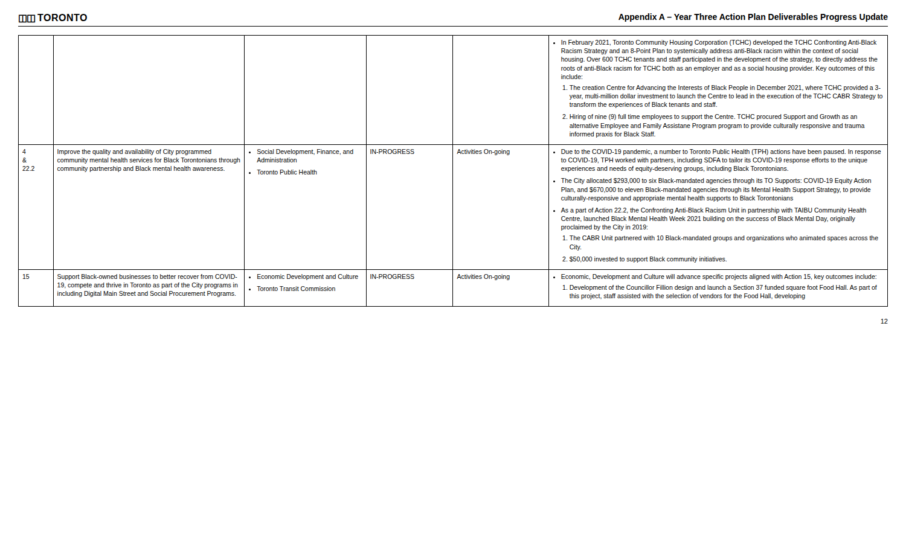◫◫TORONTO
Appendix A – Year Three Action Plan Deliverables Progress Update
| | | | | | In February 2021, Toronto Community Housing Corporation (TCHC) developed the TCHC Confronting Anti-Black Racism Strategy and an 8-Point Plan to systemically address anti-Black racism within the context of social housing. Over 600 TCHC tenants and staff participated in the development of the strategy, to directly address the roots of anti-Black racism for TCHC both as an employer and as a social housing provider. Key outcomes of this include: The creation Centre for Advancing the Interests of Black People in December 2021, where TCHC provided a 3-year, multi-million dollar investment to launch the Centre to lead in the execution of the TCHC CABR Strategy to transform the experiences of Black tenants and staff. Hiring of nine (9) full time employees to support the Centre. TCHC procured Support and Growth as an alternative Employee and Family Assistane Program program to provide culturally responsive and trauma informed praxis for Black Staff. |
| 4 & 22.2 | Improve the quality and availability of City programmed community mental health services for Black Torontonians through community partnership and Black mental health awareness. | Social Development, Finance, and Administration Toronto Public Health | IN-PROGRESS | Activities On-going | Due to the COVID-19 pandemic, a number to Toronto Public Health (TPH) actions have been paused. In response to COVID-19, TPH worked with partners, including SDFA to tailor its COVID-19 response efforts to the unique experiences and needs of equity-deserving groups, including Black Torontonians. The City allocated $293,000 to six Black-mandated agencies through its TO Supports: COVID-19 Equity Action Plan, and $670,000 to eleven Black-mandated agencies through its Mental Health Support Strategy, to provide culturally-responsive and appropriate mental health supports to Black Torontonians As a part of Action 22.2, the Confronting Anti-Black Racism Unit in partnership with TAIBU Community Health Centre, launched Black Mental Health Week 2021 building on the success of Black Mental Day, originally proclaimed by the City in 2019: The CABR Unit partnered with 10 Black-mandated groups and organizations who animated spaces across the City. $50,000 invested to support Black community initiatives. |
| 15 | Support Black-owned businesses to better recover from COVID-19, compete and thrive in Toronto as part of the City programs in including Digital Main Street and Social Procurement Programs. | Economic Development and Culture Toronto Transit Commission | IN-PROGRESS | Activities On-going | Economic, Development and Culture will advance specific projects aligned with Action 15, key outcomes include: Development of the Councillor Fillion design and launch a Section 37 funded square foot Food Hall. As part of this project, staff assisted with the selection of vendors for the Food Hall, developing |
12